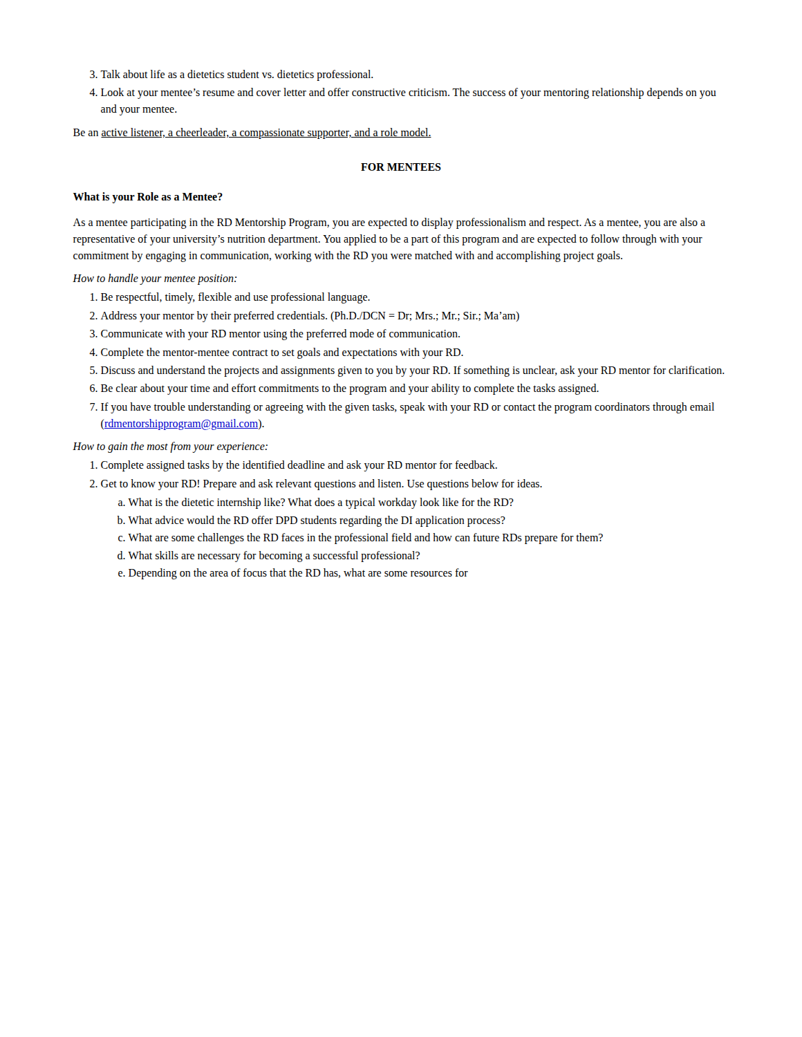Talk about life as a dietetics student vs. dietetics professional.
Look at your mentee’s resume and cover letter and offer constructive criticism. The success of your mentoring relationship depends on you and your mentee.
Be an active listener, a cheerleader, a compassionate supporter, and a role model.
FOR MENTEES
What is your Role as a Mentee?
As a mentee participating in the RD Mentorship Program, you are expected to display professionalism and respect. As a mentee, you are also a representative of your university’s nutrition department. You applied to be a part of this program and are expected to follow through with your commitment by engaging in communication, working with the RD you were matched with and accomplishing project goals.
How to handle your mentee position:
Be respectful, timely, flexible and use professional language.
Address your mentor by their preferred credentials. (Ph.D./DCN = Dr; Mrs.; Mr.; Sir.; Ma’am)
Communicate with your RD mentor using the preferred mode of communication.
Complete the mentor-mentee contract to set goals and expectations with your RD.
Discuss and understand the projects and assignments given to you by your RD. If something is unclear, ask your RD mentor for clarification.
Be clear about your time and effort commitments to the program and your ability to complete the tasks assigned.
If you have trouble understanding or agreeing with the given tasks, speak with your RD or contact the program coordinators through email (rdmentorshipprogram@gmail.com).
How to gain the most from your experience:
Complete assigned tasks by the identified deadline and ask your RD mentor for feedback.
Get to know your RD! Prepare and ask relevant questions and listen. Use questions below for ideas.
What is the dietetic internship like? What does a typical workday look like for the RD?
What advice would the RD offer DPD students regarding the DI application process?
What are some challenges the RD faces in the professional field and how can future RDs prepare for them?
What skills are necessary for becoming a successful professional?
Depending on the area of focus that the RD has, what are some resources for